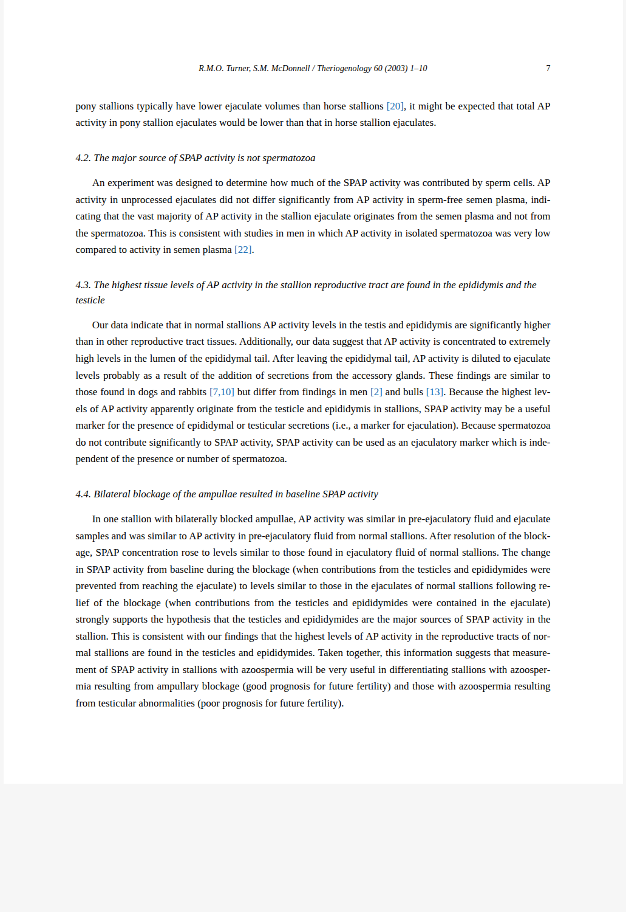R.M.O. Turner, S.M. McDonnell / Theriogenology 60 (2003) 1–10 7
pony stallions typically have lower ejaculate volumes than horse stallions [20], it might be expected that total AP activity in pony stallion ejaculates would be lower than that in horse stallion ejaculates.
4.2. The major source of SPAP activity is not spermatozoa
An experiment was designed to determine how much of the SPAP activity was contributed by sperm cells. AP activity in unprocessed ejaculates did not differ significantly from AP activity in sperm-free semen plasma, indicating that the vast majority of AP activity in the stallion ejaculate originates from the semen plasma and not from the spermatozoa. This is consistent with studies in men in which AP activity in isolated spermatozoa was very low compared to activity in semen plasma [22].
4.3. The highest tissue levels of AP activity in the stallion reproductive tract are found in the epididymis and the testicle
Our data indicate that in normal stallions AP activity levels in the testis and epididymis are significantly higher than in other reproductive tract tissues. Additionally, our data suggest that AP activity is concentrated to extremely high levels in the lumen of the epididymal tail. After leaving the epididymal tail, AP activity is diluted to ejaculate levels probably as a result of the addition of secretions from the accessory glands. These findings are similar to those found in dogs and rabbits [7,10] but differ from findings in men [2] and bulls [13]. Because the highest levels of AP activity apparently originate from the testicle and epididymis in stallions, SPAP activity may be a useful marker for the presence of epididymal or testicular secretions (i.e., a marker for ejaculation). Because spermatozoa do not contribute significantly to SPAP activity, SPAP activity can be used as an ejaculatory marker which is independent of the presence or number of spermatozoa.
4.4. Bilateral blockage of the ampullae resulted in baseline SPAP activity
In one stallion with bilaterally blocked ampullae, AP activity was similar in pre-ejaculatory fluid and ejaculate samples and was similar to AP activity in pre-ejaculatory fluid from normal stallions. After resolution of the blockage, SPAP concentration rose to levels similar to those found in ejaculatory fluid of normal stallions. The change in SPAP activity from baseline during the blockage (when contributions from the testicles and epididymides were prevented from reaching the ejaculate) to levels similar to those in the ejaculates of normal stallions following relief of the blockage (when contributions from the testicles and epididymides were contained in the ejaculate) strongly supports the hypothesis that the testicles and epididymides are the major sources of SPAP activity in the stallion. This is consistent with our findings that the highest levels of AP activity in the reproductive tracts of normal stallions are found in the testicles and epididymides. Taken together, this information suggests that measurement of SPAP activity in stallions with azoospermia will be very useful in differentiating stallions with azoospermia resulting from ampullary blockage (good prognosis for future fertility) and those with azoospermia resulting from testicular abnormalities (poor prognosis for future fertility).